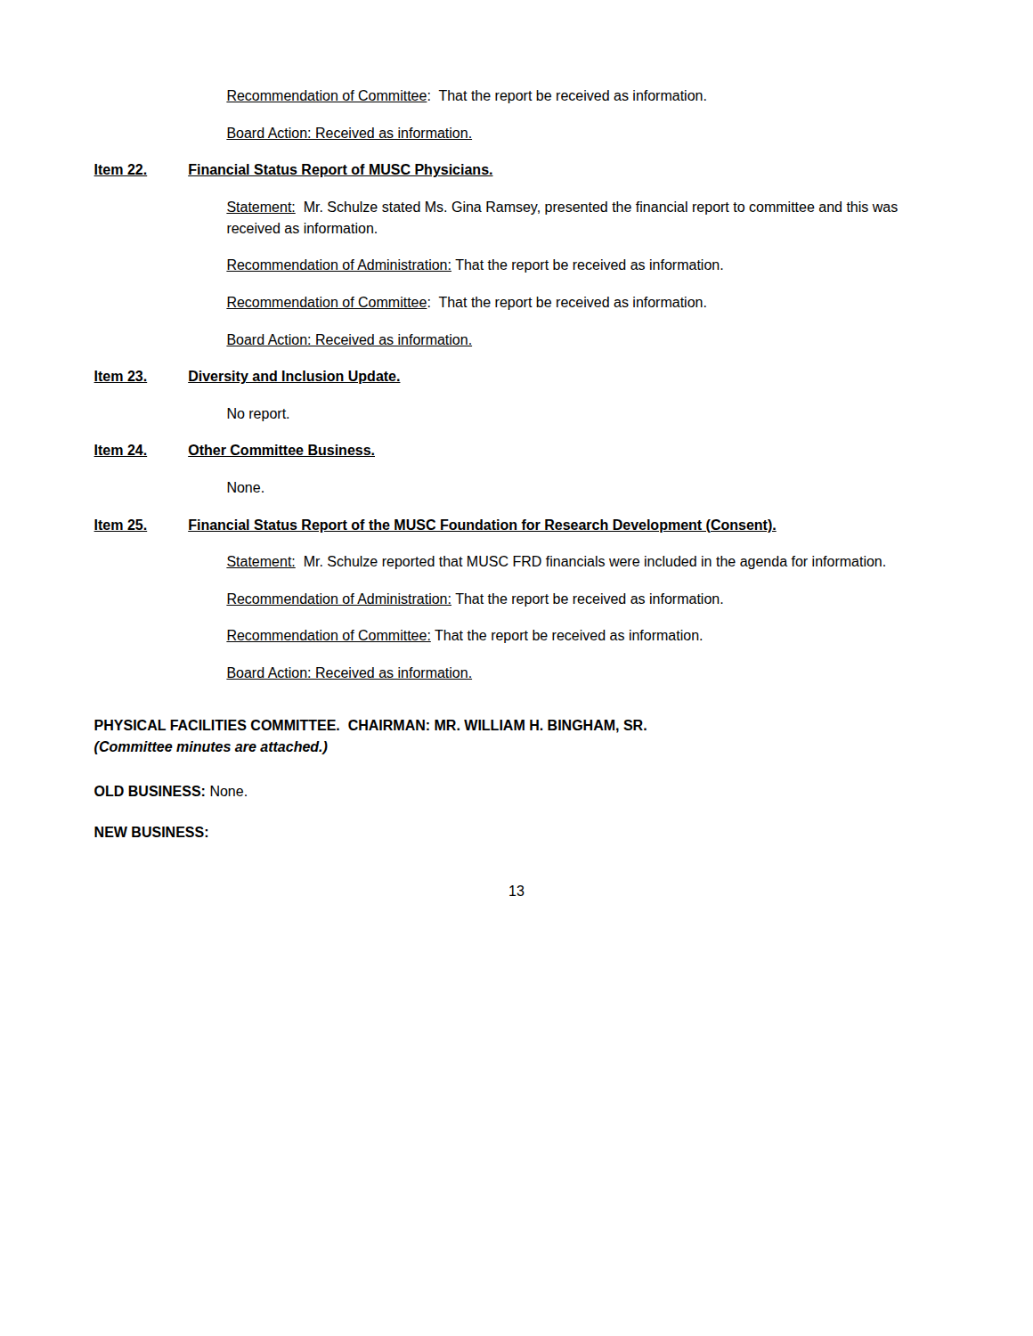Recommendation of Committee: That the report be received as information.
Board Action: Received as information.
Item 22.
Financial Status Report of MUSC Physicians.
Statement: Mr. Schulze stated Ms. Gina Ramsey, presented the financial report to committee and this was received as information.
Recommendation of Administration: That the report be received as information.
Recommendation of Committee: That the report be received as information.
Board Action: Received as information.
Item 23.
Diversity and Inclusion Update.
No report.
Item 24.
Other Committee Business.
None.
Item 25.
Financial Status Report of the MUSC Foundation for Research Development (Consent).
Statement: Mr. Schulze reported that MUSC FRD financials were included in the agenda for information.
Recommendation of Administration: That the report be received as information.
Recommendation of Committee: That the report be received as information.
Board Action: Received as information.
PHYSICAL FACILITIES COMMITTEE. CHAIRMAN: MR. WILLIAM H. BINGHAM, SR.
(Committee minutes are attached.)
OLD BUSINESS: None.
NEW BUSINESS:
13